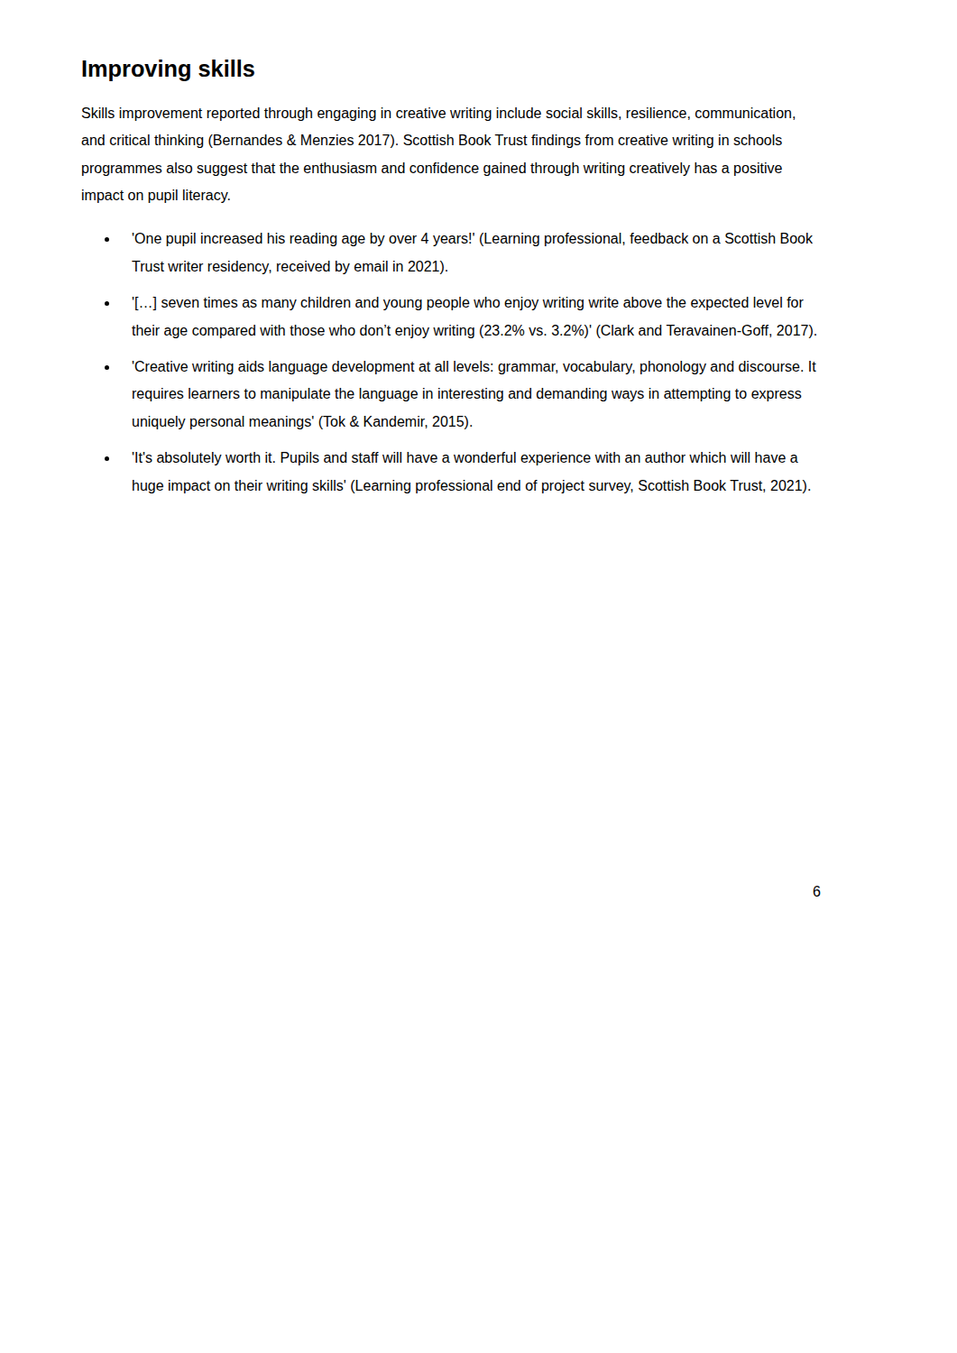Improving skills
Skills improvement reported through engaging in creative writing include social skills, resilience, communication, and critical thinking (Bernandes & Menzies 2017). Scottish Book Trust findings from creative writing in schools programmes also suggest that the enthusiasm and confidence gained through writing creatively has a positive impact on pupil literacy.
'One pupil increased his reading age by over 4 years!' (Learning professional, feedback on a Scottish Book Trust writer residency, received by email in 2021).
'[…] seven times as many children and young people who enjoy writing write above the expected level for their age compared with those who don’t enjoy writing (23.2% vs. 3.2%)' (Clark and Teravainen-Goff, 2017).
'Creative writing aids language development at all levels: grammar, vocabulary, phonology and discourse. It requires learners to manipulate the language in interesting and demanding ways in attempting to express uniquely personal meanings' (Tok & Kandemir, 2015).
'It's absolutely worth it. Pupils and staff will have a wonderful experience with an author which will have a huge impact on their writing skills' (Learning professional end of project survey, Scottish Book Trust, 2021).
6